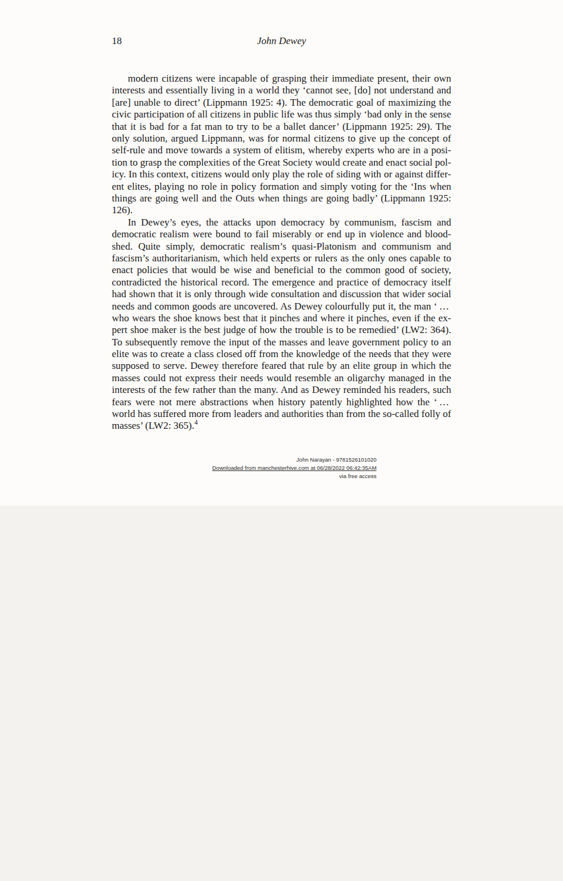18 John Dewey
modern citizens were incapable of grasping their immediate present, their own interests and essentially living in a world they ‘cannot see, [do] not understand and [are] unable to direct’ (Lippmann 1925: 4). The democratic goal of maximizing the civic participation of all citizens in public life was thus simply ‘bad only in the sense that it is bad for a fat man to try to be a ballet dancer’ (Lippmann 1925: 29). The only solution, argued Lippmann, was for normal citizens to give up the concept of self-rule and move towards a system of elitism, whereby experts who are in a position to grasp the complexities of the Great Society would create and enact social policy. In this context, citizens would only play the role of siding with or against different elites, playing no role in policy formation and simply voting for the ‘Ins when things are going well and the Outs when things are going badly’ (Lippmann 1925: 126).
In Dewey’s eyes, the attacks upon democracy by communism, fascism and democratic realism were bound to fail miserably or end up in violence and bloodshed. Quite simply, democratic realism’s quasi-Platonism and communism and fascism’s authoritarianism, which held experts or rulers as the only ones capable to enact policies that would be wise and beneficial to the common good of society, contradicted the historical record. The emergence and practice of democracy itself had shown that it is only through wide consultation and discussion that wider social needs and common goods are uncovered. As Dewey colourfully put it, the man ‘ … who wears the shoe knows best that it pinches and where it pinches, even if the expert shoe maker is the best judge of how the trouble is to be remedied’ (LW2: 364). To subsequently remove the input of the masses and leave government policy to an elite was to create a class closed off from the knowledge of the needs that they were supposed to serve. Dewey therefore feared that rule by an elite group in which the masses could not express their needs would resemble an oligarchy managed in the interests of the few rather than the many. And as Dewey reminded his readers, such fears were not mere abstractions when history patently highlighted how the ‘ … world has suffered more from leaders and authorities than from the so-called folly of masses’ (LW2: 365).4
John Narayan - 9781526101020
Downloaded from manchesterhive.com at 06/28/2022 06:42:35AM
via free access